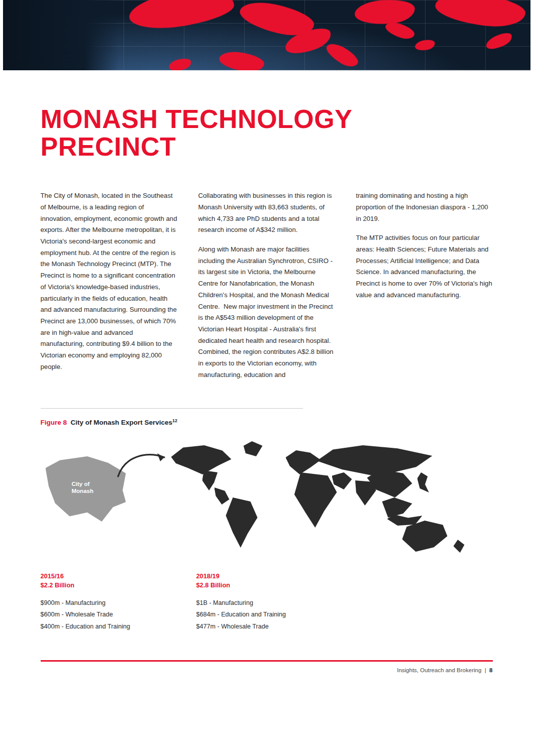MONASH TECHNOLOGY
PRECINCT
The City of Monash, located in the Southeast of Melbourne, is a leading region of innovation, employment, economic growth and exports. After the Melbourne metropolitan, it is Victoria's second-largest economic and employment hub. At the centre of the region is the Monash Technology Precinct (MTP). The Precinct is home to a significant concentration of Victoria's knowledge-based industries, particularly in the fields of education, health and advanced manufacturing. Surrounding the Precinct are 13,000 businesses, of which 70% are in high-value and advanced manufacturing, contributing $9.4 billion to the Victorian economy and employing 82,000 people.
Collaborating with businesses in this region is Monash University with 83,663 students, of which 4,733 are PhD students and a total research income of A$342 million.
Along with Monash are major facilities including the Australian Synchrotron, CSIRO - its largest site in Victoria, the Melbourne Centre for Nanofabrication, the Monash Children's Hospital, and the Monash Medical Centre. New major investment in the Precinct is the A$543 million development of the Victorian Heart Hospital - Australia's first dedicated heart health and research hospital. Combined, the region contributes A$2.8 billion in exports to the Victorian economy, with manufacturing, education and
training dominating and hosting a high proportion of the Indonesian diaspora - 1,200 in 2019.
The MTP activities focus on four particular areas: Health Sciences; Future Materials and Processes; Artificial Intelligence; and Data Science. In advanced manufacturing, the Precinct is home to over 70% of Victoria's high value and advanced manufacturing.
Figure 8 City of Monash Export Services12
City of
Monash
2015/16
$2.2 Billion
$900m - Manufacturing
$600m - Wholesale Trade
$400m - Education and Training
2018/19
$2.8 Billion
$1B - Manufacturing
$684m - Education and Training
$477m - Wholesale Trade
Insights, Outreach and Brokering | 8